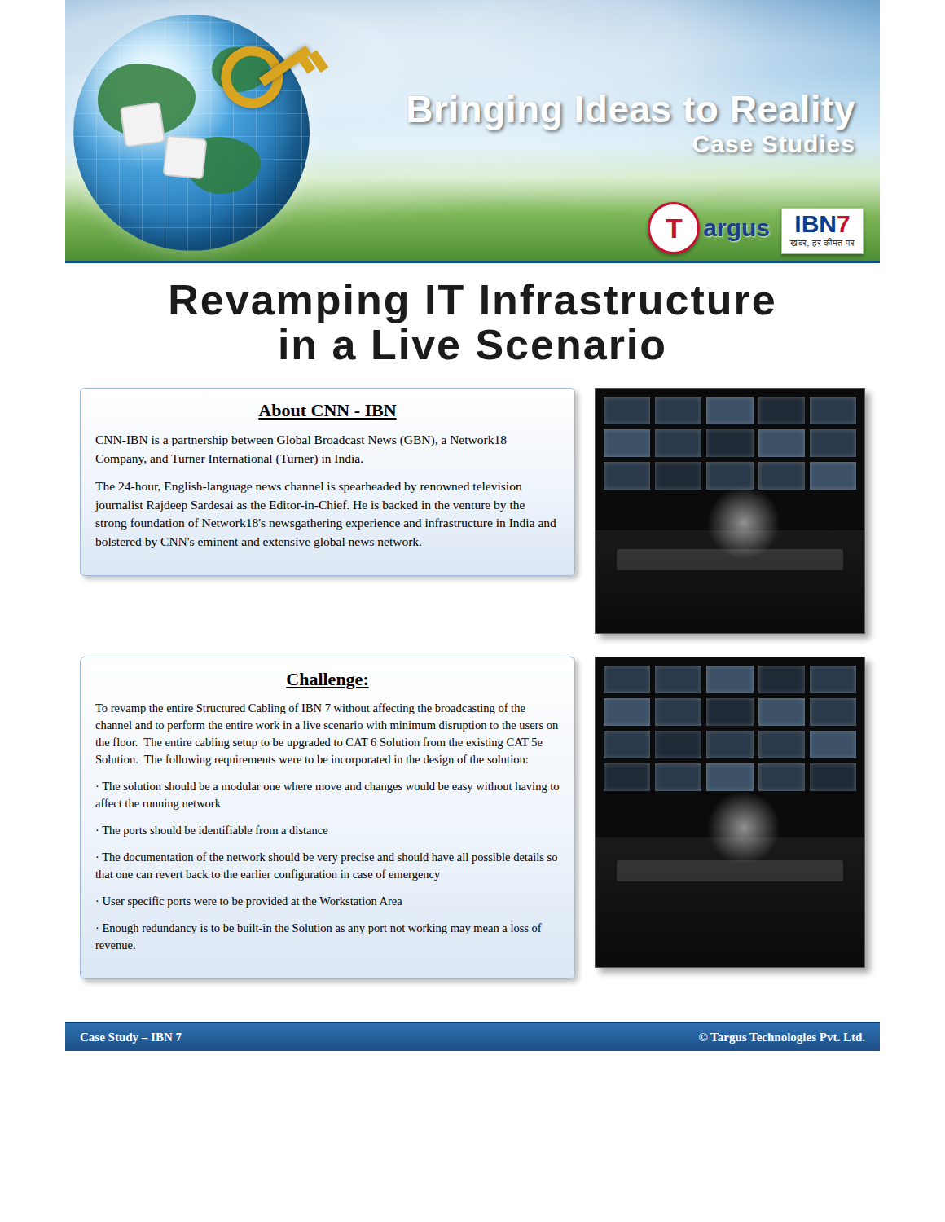Bringing Ideas to Reality
Case Studies
T
argus
IBN7
खबर, हर कीमत पर
Revamping IT Infrastructure
in a Live Scenario
About CNN - IBN
CNN-IBN is a partnership between Global Broadcast News (GBN), a Network18 Company, and Turner International (Turner) in India.
The 24-hour, English-language news channel is spearheaded by renowned television journalist Rajdeep Sardesai as the Editor-in-Chief. He is backed in the venture by the strong foundation of Network18's newsgathering experience and infrastructure in India and bolstered by CNN's eminent and extensive global news network.
Challenge:
To revamp the entire Structured Cabling of IBN 7 without affecting the broadcasting of the channel and to perform the entire work in a live scenario with minimum disruption to the users on the floor. The entire cabling setup to be upgraded to CAT 6 Solution from the existing CAT 5e Solution. The following requirements were to be incorporated in the design of the solution:
· The solution should be a modular one where move and changes would be easy without having to affect the running network
· The ports should be identifiable from a distance
· The documentation of the network should be very precise and should have all possible details so that one can revert back to the earlier configuration in case of emergency
· User specific ports were to be provided at the Workstation Area
· Enough redundancy is to be built-in the Solution as any port not working may mean a loss of revenue.
Case Study – IBN 7
© Targus Technologies Pvt. Ltd.